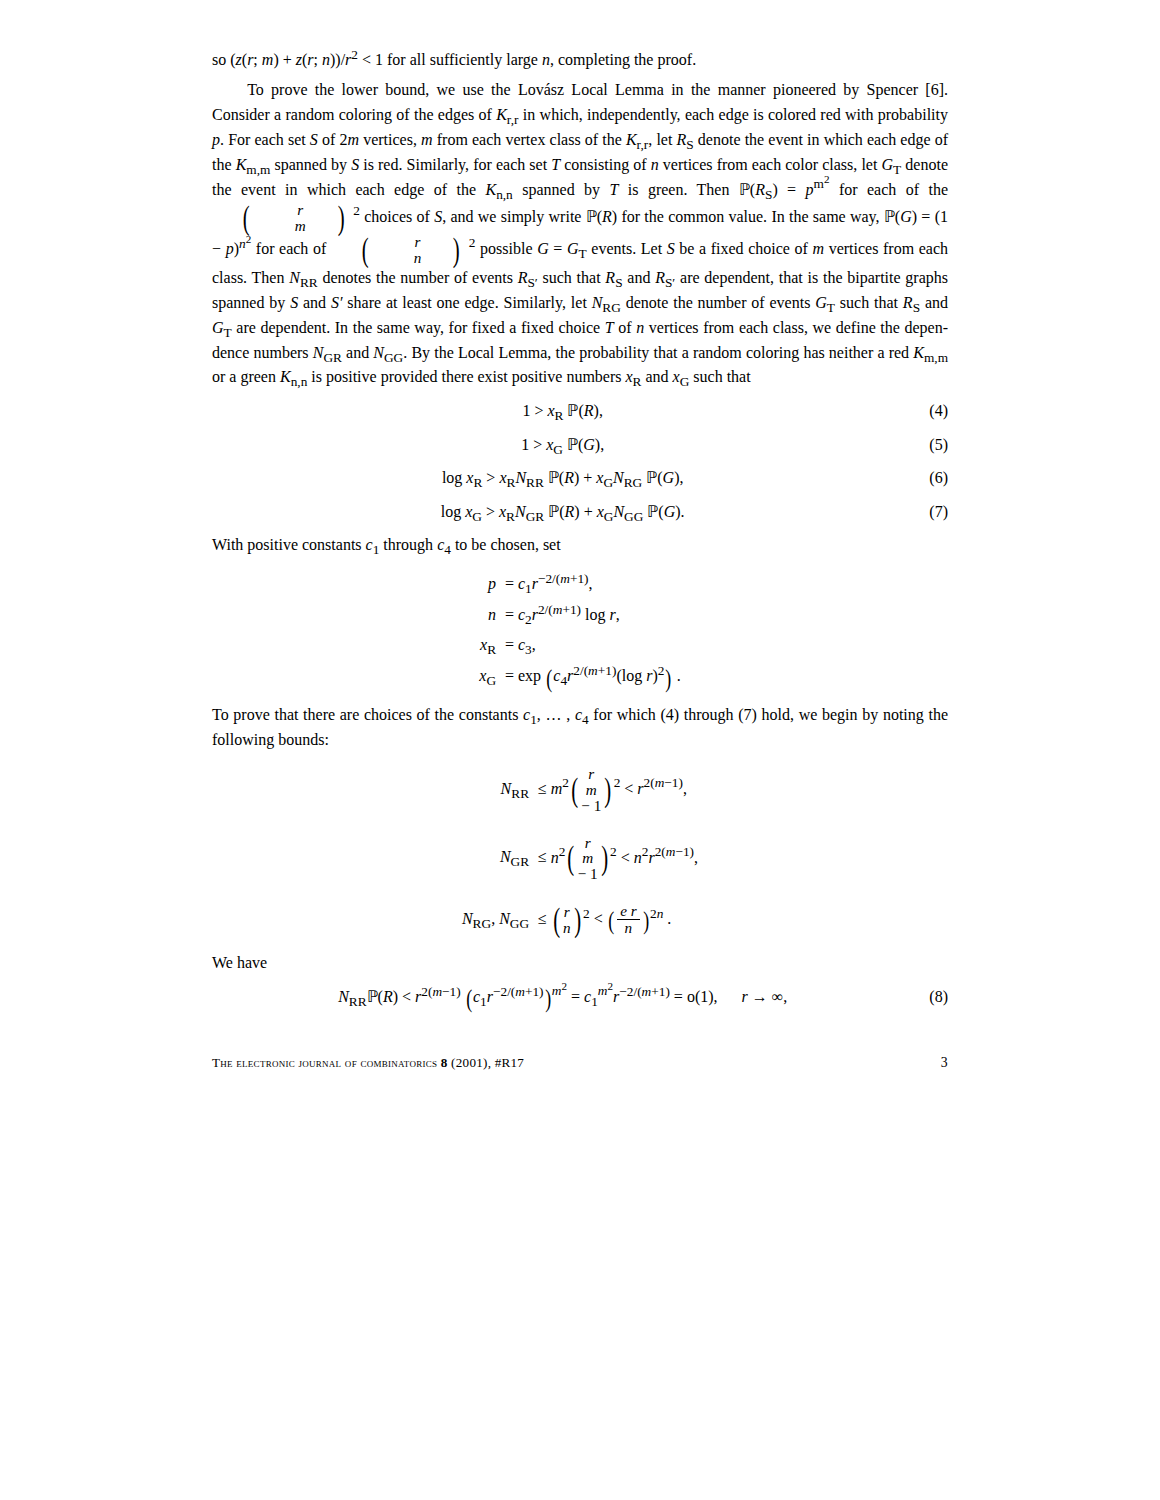so (z(r; m) + z(r; n))/r2 < 1 for all sufficiently large n, completing the proof.
To prove the lower bound, we use the Lovász Local Lemma in the manner pioneered by Spencer [6]. Consider a random coloring of the edges of Kr,r in which, independently, each edge is colored red with probability p. For each set S of 2m vertices, m from each vertex class of the Kr,r, let RS denote the event in which each edge of the Km,m spanned by S is red. Similarly, for each set T consisting of n vertices from each color class, let GT denote the event in which each edge of the Kn,n spanned by T is green. Then ℙ(RS) = pm2 for each of the (rm)2 choices of S, and we simply write ℙ(R) for the common value. In the same way, ℙ(G) = (1 − p)n2 for each of (rn)2 possible G = GT events. Let S be a fixed choice of m vertices from each class. Then NRR denotes the number of events RS′ such that RS and RS′ are dependent, that is the bipartite graphs spanned by S and S′ share at least one edge. Similarly, let NRG denote the number of events GT such that RS and GT are dependent. In the same way, for fixed a fixed choice T of n vertices from each class, we define the dependence numbers NGR and NGG. By the Local Lemma, the probability that a random coloring has neither a red Km,m or a green Kn,n is positive provided there exist positive numbers xR and xG such that
1 > xR ℙ(R),
(4)
1 > xG ℙ(G),
(5)
log xR > xR NRR ℙ(R) + xG NRG ℙ(G),
(6)
log xG > xR NGR ℙ(R) + xG NGG ℙ(G).
(7)
With positive constants c1 through c4 to be chosen, set
| p | = | c 1 r −2/( m +1) , |
| n | = | c 2 r 2/( m +1) log r , |
| x R | = | c 3 , |
| x G | = | exp ( c 4 r 2/( m +1) (log r ) 2 ) . |
To prove that there are choices of the constants c1, … , c4 for which (4) through (7) hold, we begin by noting the following bounds:
| N RR | ≤ | m 2 ( r m − 1 ) 2 < r 2( m −1) , |
| N GR | ≤ | n 2 ( r m − 1 ) 2 < n 2 r 2( m −1) , |
| N RG , N GG | ≤ | ( r n ) 2 < ( e r n ) 2 n . |
We have
NRRℙ(R) < r2(m−1) (c1r−2/(m+1))m2 = c1m2r−2/(m+1) = o(1), r → ∞,
(8)
The electronic journal of combinatorics 8 (2001), #R17
3